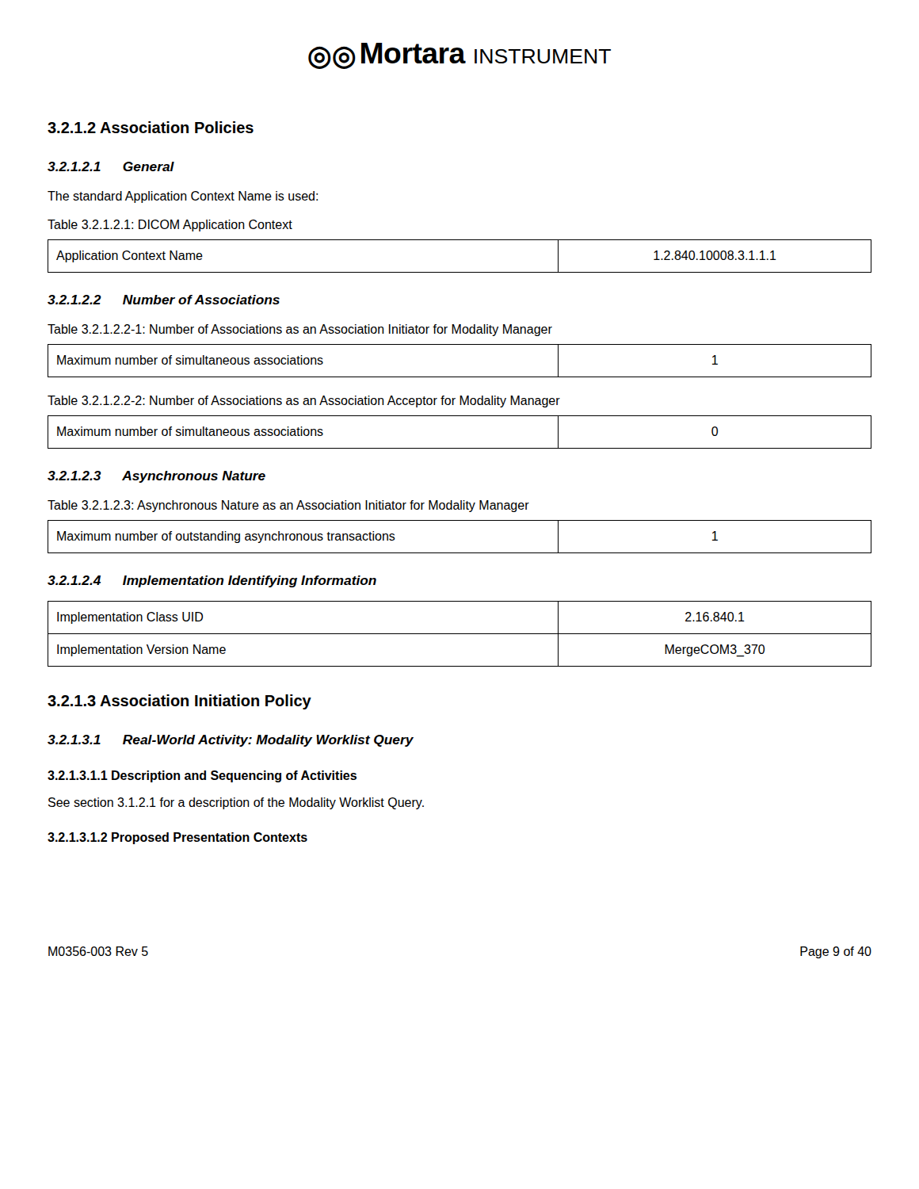◎◎Mortara INSTRUMENT
3.2.1.2 Association Policies
3.2.1.2.1 General
The standard Application Context Name is used:
Table 3.2.1.2.1: DICOM Application Context
| Application Context Name | 1.2.840.10008.3.1.1.1 |
3.2.1.2.2 Number of Associations
Table 3.2.1.2.2-1: Number of Associations as an Association Initiator for Modality Manager
| Maximum number of simultaneous associations | 1 |
Table 3.2.1.2.2-2: Number of Associations as an Association Acceptor for Modality Manager
| Maximum number of simultaneous associations | 0 |
3.2.1.2.3 Asynchronous Nature
Table 3.2.1.2.3: Asynchronous Nature as an Association Initiator for Modality Manager
| Maximum number of outstanding asynchronous transactions | 1 |
3.2.1.2.4 Implementation Identifying Information
| Implementation Class UID | 2.16.840.1 |
| Implementation Version Name | MergeCOM3_370 |
3.2.1.3 Association Initiation Policy
3.2.1.3.1 Real-World Activity: Modality Worklist Query
3.2.1.3.1.1 Description and Sequencing of Activities
See section 3.1.2.1 for a description of the Modality Worklist Query.
3.2.1.3.1.2 Proposed Presentation Contexts
M0356-003 Rev 5
Page 9 of 40